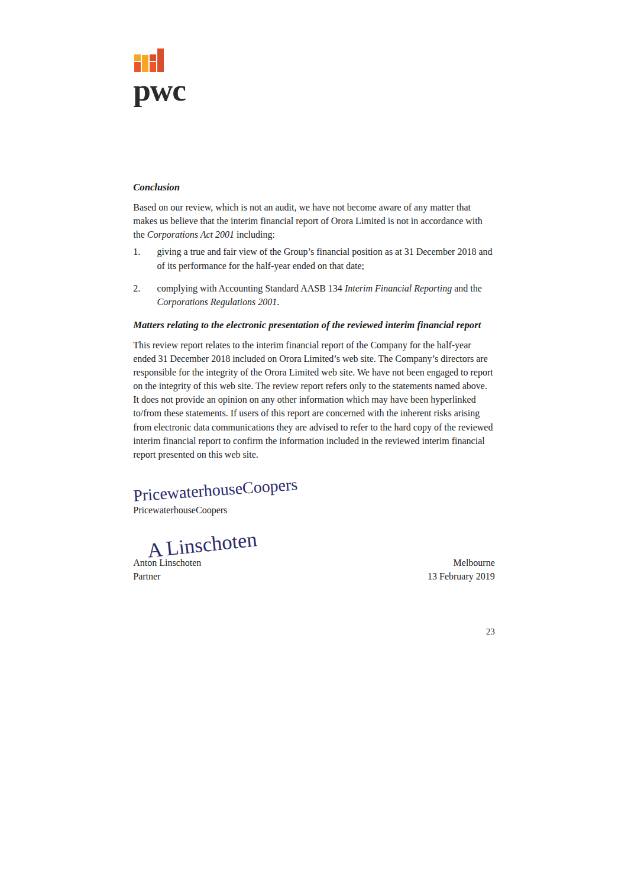pwc
Conclusion
Based on our review, which is not an audit, we have not become aware of any matter that makes us believe that the interim financial report of Orora Limited is not in accordance with the Corporations Act 2001 including:
1. giving a true and fair view of the Group’s financial position as at 31 December 2018 and of its performance for the half-year ended on that date;
2. complying with Accounting Standard AASB 134 Interim Financial Reporting and the Corporations Regulations 2001.
Matters relating to the electronic presentation of the reviewed interim financial report
This review report relates to the interim financial report of the Company for the half-year ended 31 December 2018 included on Orora Limited’s web site. The Company’s directors are responsible for the integrity of the Orora Limited web site. We have not been engaged to report on the integrity of this web site. The review report refers only to the statements named above. It does not provide an opinion on any other information which may have been hyperlinked to/from these statements. If users of this report are concerned with the inherent risks arising from electronic data communications they are advised to refer to the hard copy of the reviewed interim financial report to confirm the information included in the reviewed interim financial report presented on this web site.
PricewaterhouseCoopers
PricewaterhouseCoopers
A Linschoten
| Anton Linschoten | Melbourne |
| Partner | 13 February 2019 |
23